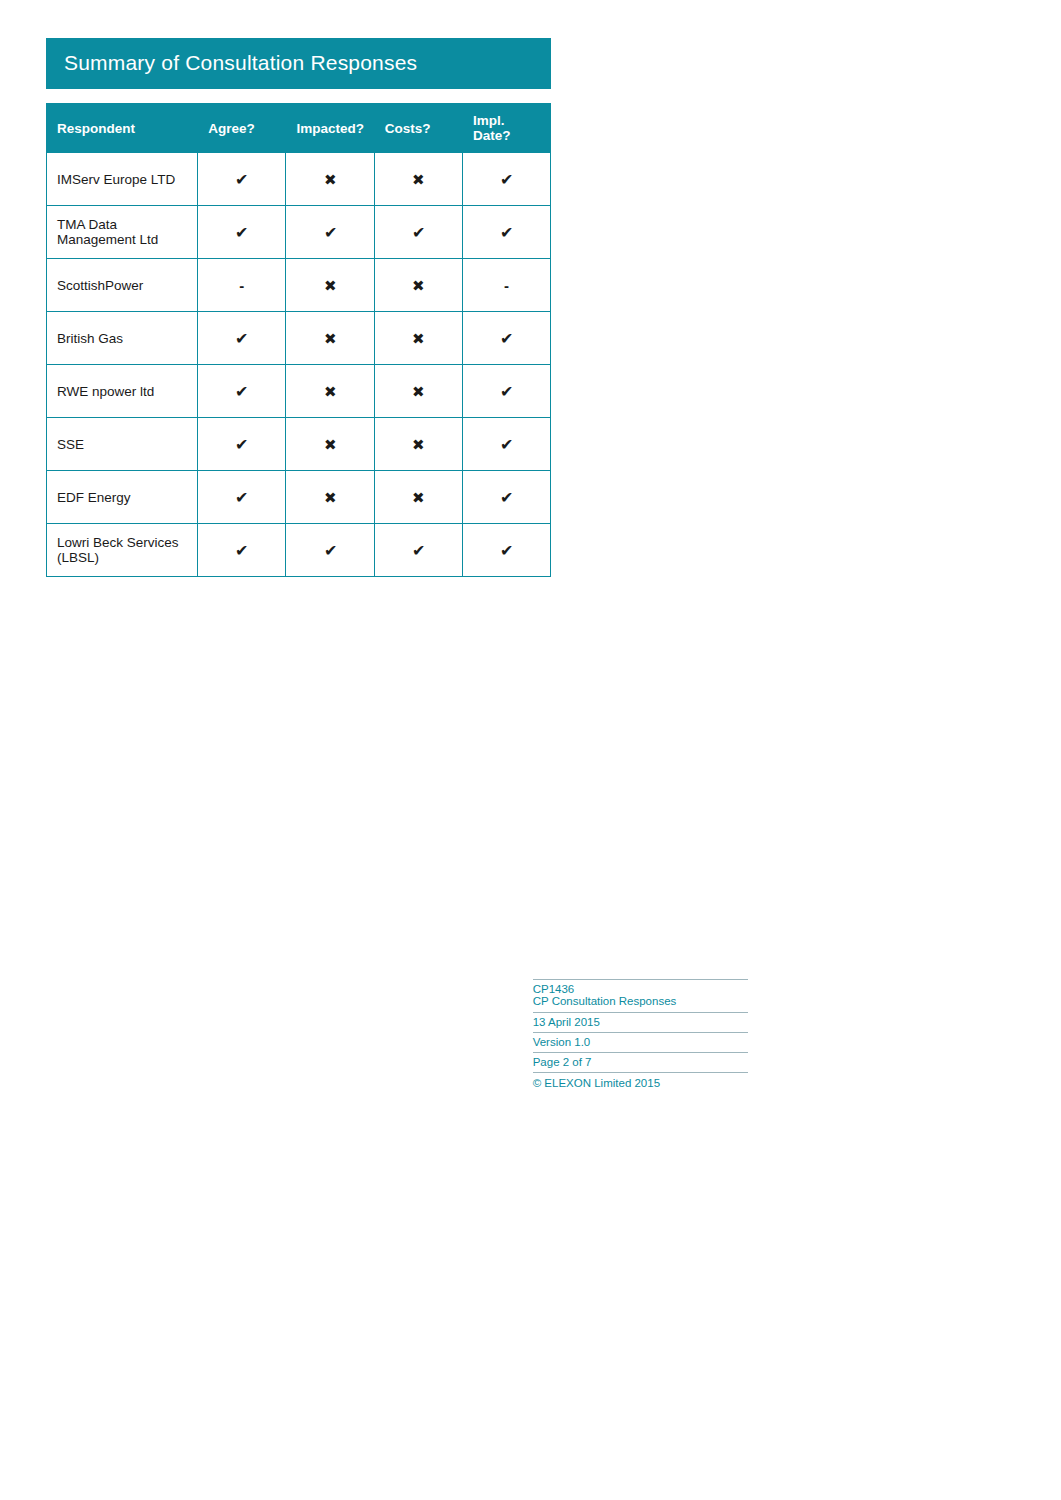Summary of Consultation Responses
| Respondent | Agree? | Impacted? | Costs? | Impl. Date? |
| --- | --- | --- | --- | --- |
| IMServ Europe LTD | ✔ | ✖ | ✖ | ✔ |
| TMA Data Management Ltd | ✔ | ✔ | ✔ | ✔ |
| ScottishPower | - | ✖ | ✖ | - |
| British Gas | ✔ | ✖ | ✖ | ✔ |
| RWE npower ltd | ✔ | ✖ | ✖ | ✔ |
| SSE | ✔ | ✖ | ✖ | ✔ |
| EDF Energy | ✔ | ✖ | ✖ | ✔ |
| Lowri Beck Services (LBSL) | ✔ | ✔ | ✔ | ✔ |
CP1436
CP Consultation Responses
13 April 2015
Version 1.0
Page 2 of 7
© ELEXON Limited 2015